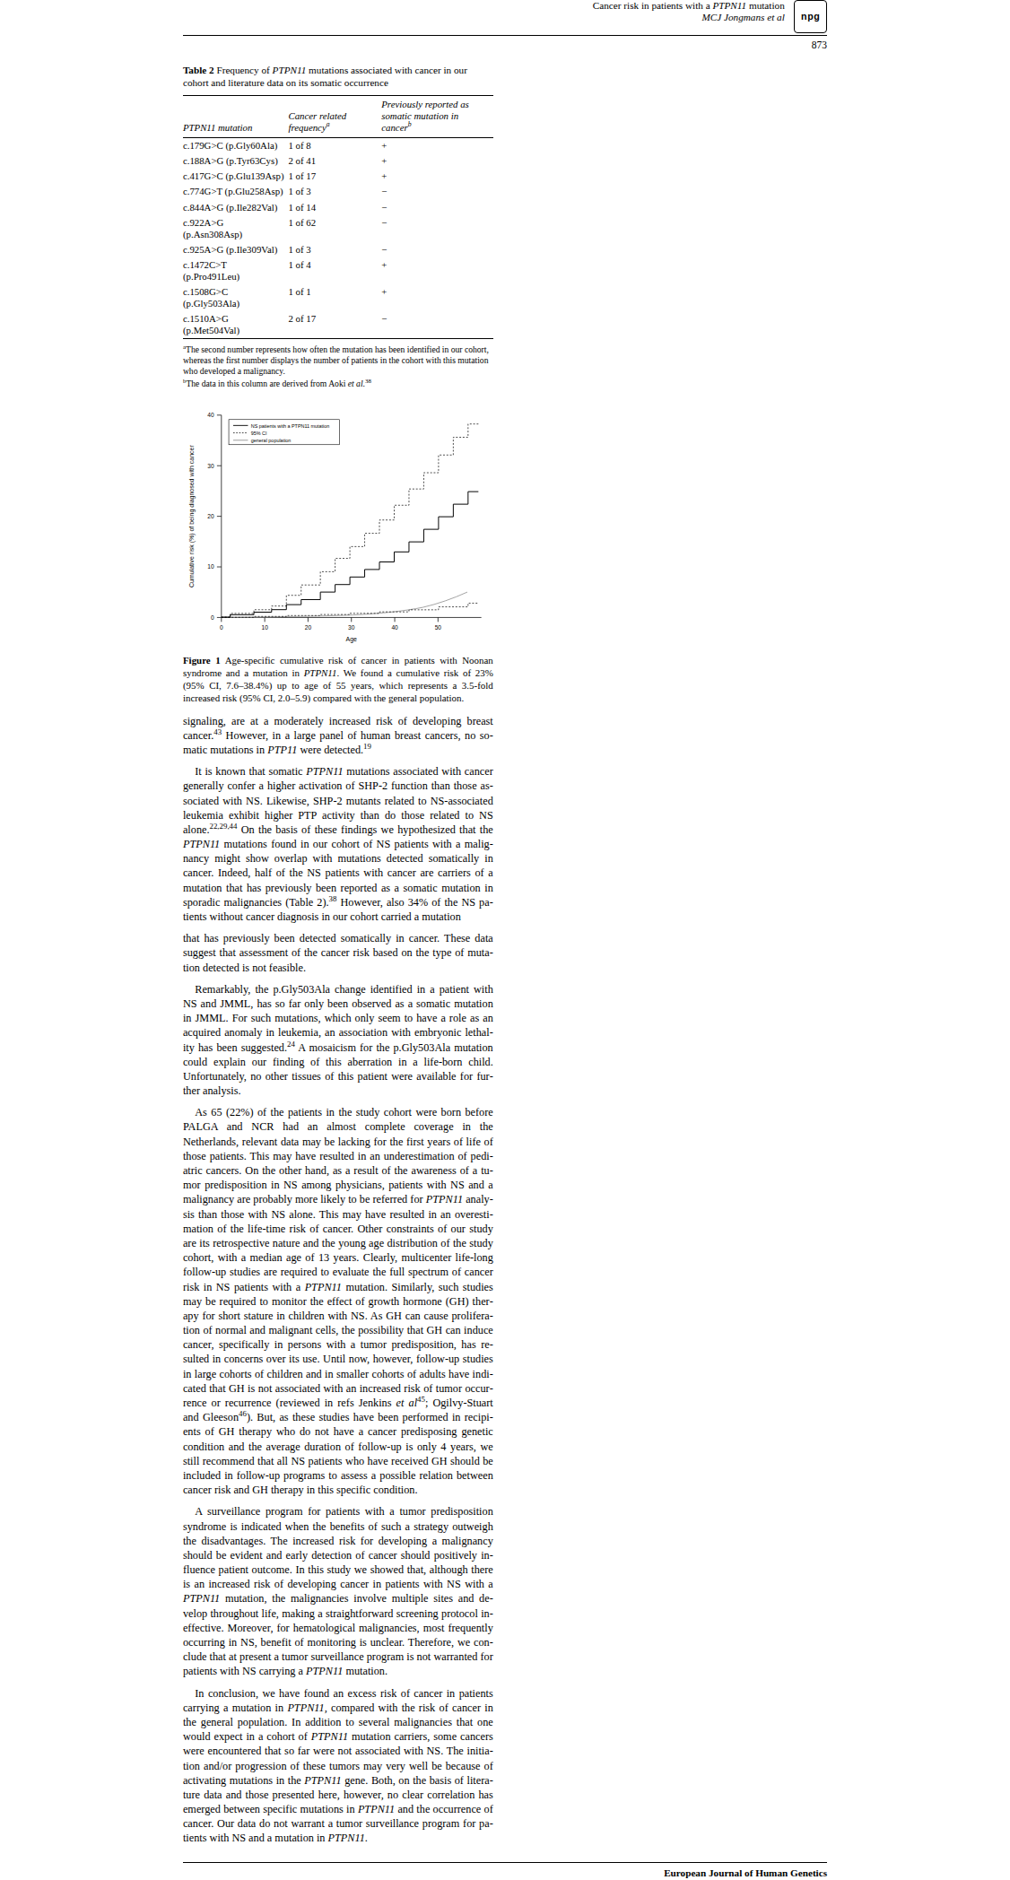Cancer risk in patients with a PTPN11 mutation
MCJ Jongmans et al
npg
873
Table 2 Frequency of PTPN11 mutations associated with cancer in our cohort and literature data on its somatic occurrence
| PTPN11 mutation | Cancer related frequency a | Previously reported as somatic mutation in cancer b |
| --- | --- | --- |
| c.179G>C (p.Gly60Ala) | 1 of 8 | + |
| c.188A>G (p.Tyr63Cys) | 2 of 41 | + |
| c.417G>C (p.Glu139Asp) | 1 of 17 | + |
| c.774G>T (p.Glu258Asp) | 1 of 3 | − |
| c.844A>G (p.Ile282Val) | 1 of 14 | − |
| c.922A>G (p.Asn308Asp) | 1 of 62 | − |
| c.925A>G (p.Ile309Val) | 1 of 3 | − |
| c.1472C>T (p.Pro491Leu) | 1 of 4 | + |
| c.1508G>C (p.Gly503Ala) | 1 of 1 | + |
| c.1510A>G (p.Met504Val) | 2 of 17 | − |
aThe second number represents how often the mutation has been identified in our cohort, whereas the first number displays the number of patients in the cohort with this mutation who developed a malignancy.
bThe data in this column are derived from Aoki et al.38
0 10 20 30 40 0 10 20 30 40 50 Age Cumulative risk (%) of being diagnosed with cancer NS patients with a PTPN11 mutation 95% CI general population
Figure 1 Age-specific cumulative risk of cancer in patients with Noonan syndrome and a mutation in PTPN11. We found a cumulative risk of 23% (95% CI, 7.6–38.4%) up to age of 55 years, which represents a 3.5-fold increased risk (95% CI, 2.0–5.9) compared with the general population.
signaling, are at a moderately increased risk of developing breast cancer.43 However, in a large panel of human breast cancers, no somatic mutations in PTP11 were detected.19
It is known that somatic PTPN11 mutations associated with cancer generally confer a higher activation of SHP-2 function than those associated with NS. Likewise, SHP-2 mutants related to NS-associated leukemia exhibit higher PTP activity than do those related to NS alone.22,29,44 On the basis of these findings we hypothesized that the PTPN11 mutations found in our cohort of NS patients with a malignancy might show overlap with mutations detected somatically in cancer. Indeed, half of the NS patients with cancer are carriers of a mutation that has previously been reported as a somatic mutation in sporadic malignancies (Table 2).38 However, also 34% of the NS patients without cancer diagnosis in our cohort carried a mutation
that has previously been detected somatically in cancer. These data suggest that assessment of the cancer risk based on the type of mutation detected is not feasible.
Remarkably, the p.Gly503Ala change identified in a patient with NS and JMML, has so far only been observed as a somatic mutation in JMML. For such mutations, which only seem to have a role as an acquired anomaly in leukemia, an association with embryonic lethality has been suggested.24 A mosaicism for the p.Gly503Ala mutation could explain our finding of this aberration in a life-born child. Unfortunately, no other tissues of this patient were available for further analysis.
As 65 (22%) of the patients in the study cohort were born before PALGA and NCR had an almost complete coverage in the Netherlands, relevant data may be lacking for the first years of life of those patients. This may have resulted in an underestimation of pediatric cancers. On the other hand, as a result of the awareness of a tumor predisposition in NS among physicians, patients with NS and a malignancy are probably more likely to be referred for PTPN11 analysis than those with NS alone. This may have resulted in an overestimation of the life-time risk of cancer. Other constraints of our study are its retrospective nature and the young age distribution of the study cohort, with a median age of 13 years. Clearly, multicenter life-long follow-up studies are required to evaluate the full spectrum of cancer risk in NS patients with a PTPN11 mutation. Similarly, such studies may be required to monitor the effect of growth hormone (GH) therapy for short stature in children with NS. As GH can cause proliferation of normal and malignant cells, the possibility that GH can induce cancer, specifically in persons with a tumor predisposition, has resulted in concerns over its use. Until now, however, follow-up studies in large cohorts of children and in smaller cohorts of adults have indicated that GH is not associated with an increased risk of tumor occurrence or recurrence (reviewed in refs Jenkins et al45; Ogilvy-Stuart and Gleeson46). But, as these studies have been performed in recipients of GH therapy who do not have a cancer predisposing genetic condition and the average duration of follow-up is only 4 years, we still recommend that all NS patients who have received GH should be included in follow-up programs to assess a possible relation between cancer risk and GH therapy in this specific condition.
A surveillance program for patients with a tumor predisposition syndrome is indicated when the benefits of such a strategy outweigh the disadvantages. The increased risk for developing a malignancy should be evident and early detection of cancer should positively influence patient outcome. In this study we showed that, although there is an increased risk of developing cancer in patients with NS with a PTPN11 mutation, the malignancies involve multiple sites and develop throughout life, making a straightforward screening protocol ineffective. Moreover, for hematological malignancies, most frequently occurring in NS, benefit of monitoring is unclear. Therefore, we conclude that at present a tumor surveillance program is not warranted for patients with NS carrying a PTPN11 mutation.
In conclusion, we have found an excess risk of cancer in patients carrying a mutation in PTPN11, compared with the risk of cancer in the general population. In addition to several malignancies that one would expect in a cohort of PTPN11 mutation carriers, some cancers were encountered that so far were not associated with NS. The initiation and/or progression of these tumors may very well be because of activating mutations in the PTPN11 gene. Both, on the basis of literature data and those presented here, however, no clear correlation has emerged between specific mutations in PTPN11 and the occurrence of cancer. Our data do not warrant a tumor surveillance program for patients with NS and a mutation in PTPN11.
European Journal of Human Genetics